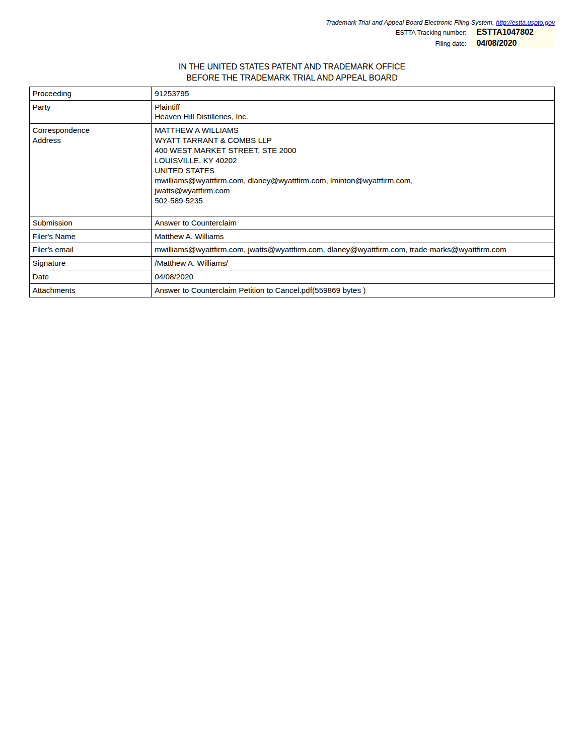Trademark Trial and Appeal Board Electronic Filing System. http://estta.uspto.gov
ESTTA Tracking number:
ESTTA1047802
Filing date:
04/08/2020
IN THE UNITED STATES PATENT AND TRADEMARK OFFICE
BEFORE THE TRADEMARK TRIAL AND APPEAL BOARD
| Proceeding | 91253795 |
| Party | Plaintiff Heaven Hill Distilleries, Inc. |
| Correspondence Address | MATTHEW A WILLIAMS WYATT TARRANT & COMBS LLP 400 WEST MARKET STREET, STE 2000 LOUISVILLE, KY 40202 UNITED STATES mwilliams@wyattfirm.com, dlaney@wyattfirm.com, lminton@wyattfirm.com, jwatts@wyattfirm.com 502-589-5235 |
| Submission | Answer to Counterclaim |
| Filer's Name | Matthew A. Williams |
| Filer's email | mwilliams@wyattfirm.com, jwatts@wyattfirm.com, dlaney@wyattfirm.com, trade-marks@wyattfirm.com |
| Signature | /Matthew A. Williams/ |
| Date | 04/08/2020 |
| Attachments | Answer to Counterclaim Petition to Cancel.pdf(559869 bytes ) |